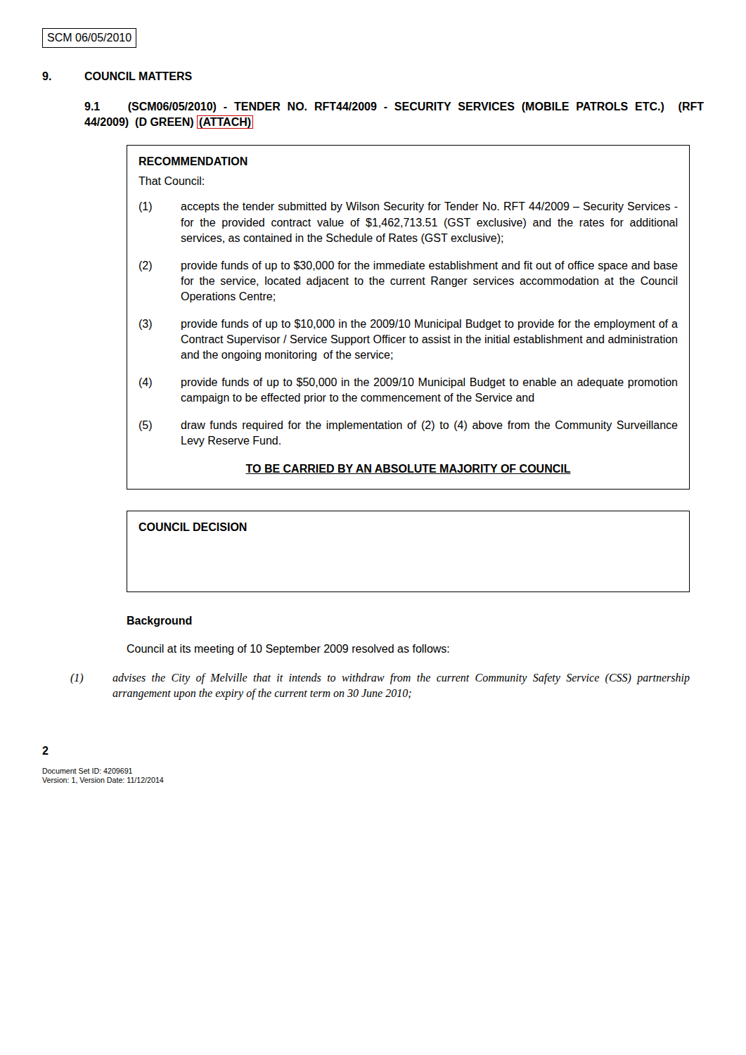SCM 06/05/2010
9. COUNCIL MATTERS
9.1 (SCM06/05/2010) - TENDER NO. RFT44/2009 - SECURITY SERVICES (MOBILE PATROLS ETC.) (RFT 44/2009) (D GREEN) (ATTACH)
RECOMMENDATION
That Council:
(1) accepts the tender submitted by Wilson Security for Tender No. RFT 44/2009 – Security Services - for the provided contract value of $1,462,713.51 (GST exclusive) and the rates for additional services, as contained in the Schedule of Rates (GST exclusive);
(2) provide funds of up to $30,000 for the immediate establishment and fit out of office space and base for the service, located adjacent to the current Ranger services accommodation at the Council Operations Centre;
(3) provide funds of up to $10,000 in the 2009/10 Municipal Budget to provide for the employment of a Contract Supervisor / Service Support Officer to assist in the initial establishment and administration and the ongoing monitoring of the service;
(4) provide funds of up to $50,000 in the 2009/10 Municipal Budget to enable an adequate promotion campaign to be effected prior to the commencement of the Service and
(5) draw funds required for the implementation of (2) to (4) above from the Community Surveillance Levy Reserve Fund.
TO BE CARRIED BY AN ABSOLUTE MAJORITY OF COUNCIL
COUNCIL DECISION
Background
Council at its meeting of 10 September 2009 resolved as follows:
(1) advises the City of Melville that it intends to withdraw from the current Community Safety Service (CSS) partnership arrangement upon the expiry of the current term on 30 June 2010;
2
Document Set ID: 4209691
Version: 1, Version Date: 11/12/2014